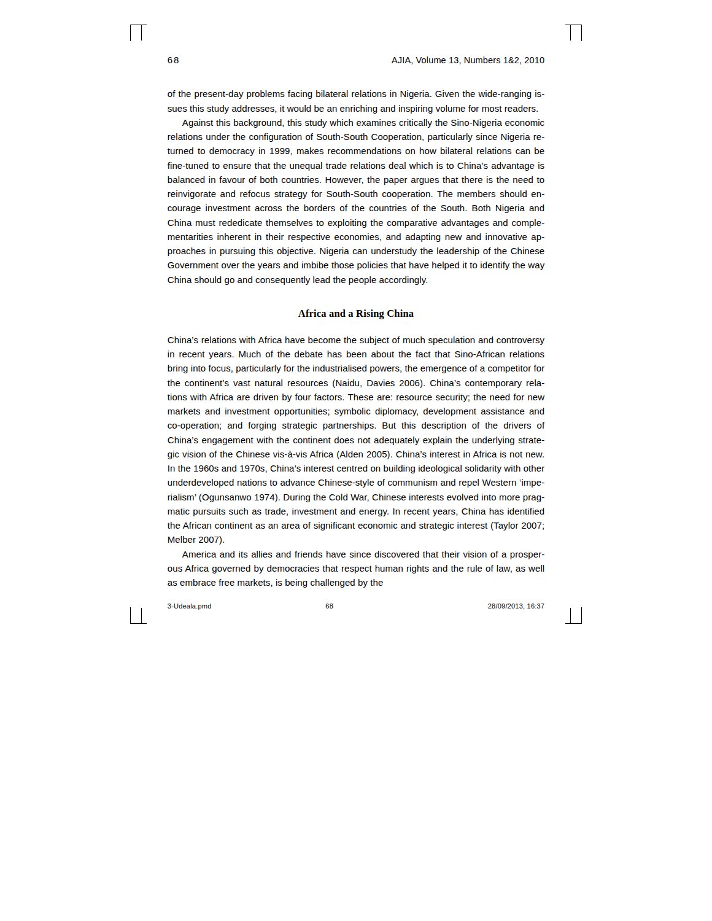68 AJIA, Volume 13, Numbers 1&2, 2010
of the present-day problems facing bilateral relations in Nigeria. Given the wide-ranging issues this study addresses, it would be an enriching and inspiring volume for most readers.
Against this background, this study which examines critically the Sino-Nigeria economic relations under the configuration of South-South Cooperation, particularly since Nigeria returned to democracy in 1999, makes recommendations on how bilateral relations can be fine-tuned to ensure that the unequal trade relations deal which is to China’s advantage is balanced in favour of both countries. However, the paper argues that there is the need to reinvigorate and refocus strategy for South-South cooperation. The members should encourage investment across the borders of the countries of the South. Both Nigeria and China must rededicate themselves to exploiting the comparative advantages and complementarities inherent in their respective economies, and adapting new and innovative approaches in pursuing this objective. Nigeria can understudy the leadership of the Chinese Government over the years and imbibe those policies that have helped it to identify the way China should go and consequently lead the people accordingly.
Africa and a Rising China
China’s relations with Africa have become the subject of much speculation and controversy in recent years. Much of the debate has been about the fact that Sino-African relations bring into focus, particularly for the industrialised powers, the emergence of a competitor for the continent’s vast natural resources (Naidu, Davies 2006). China’s contemporary relations with Africa are driven by four factors. These are: resource security; the need for new markets and investment opportunities; symbolic diplomacy, development assistance and co-operation; and forging strategic partnerships. But this description of the drivers of China’s engagement with the continent does not adequately explain the underlying strategic vision of the Chinese vis-à-vis Africa (Alden 2005). China’s interest in Africa is not new. In the 1960s and 1970s, China’s interest centred on building ideological solidarity with other underdeveloped nations to advance Chinese-style of communism and repel Western ‘imperialism’ (Ogunsanwo 1974). During the Cold War, Chinese interests evolved into more pragmatic pursuits such as trade, investment and energy. In recent years, China has identified the African continent as an area of significant economic and strategic interest (Taylor 2007; Melber 2007).
America and its allies and friends have since discovered that their vision of a prosperous Africa governed by democracies that respect human rights and the rule of law, as well as embrace free markets, is being challenged by the
3-Udeala.pmd 68 28/09/2013, 16:37